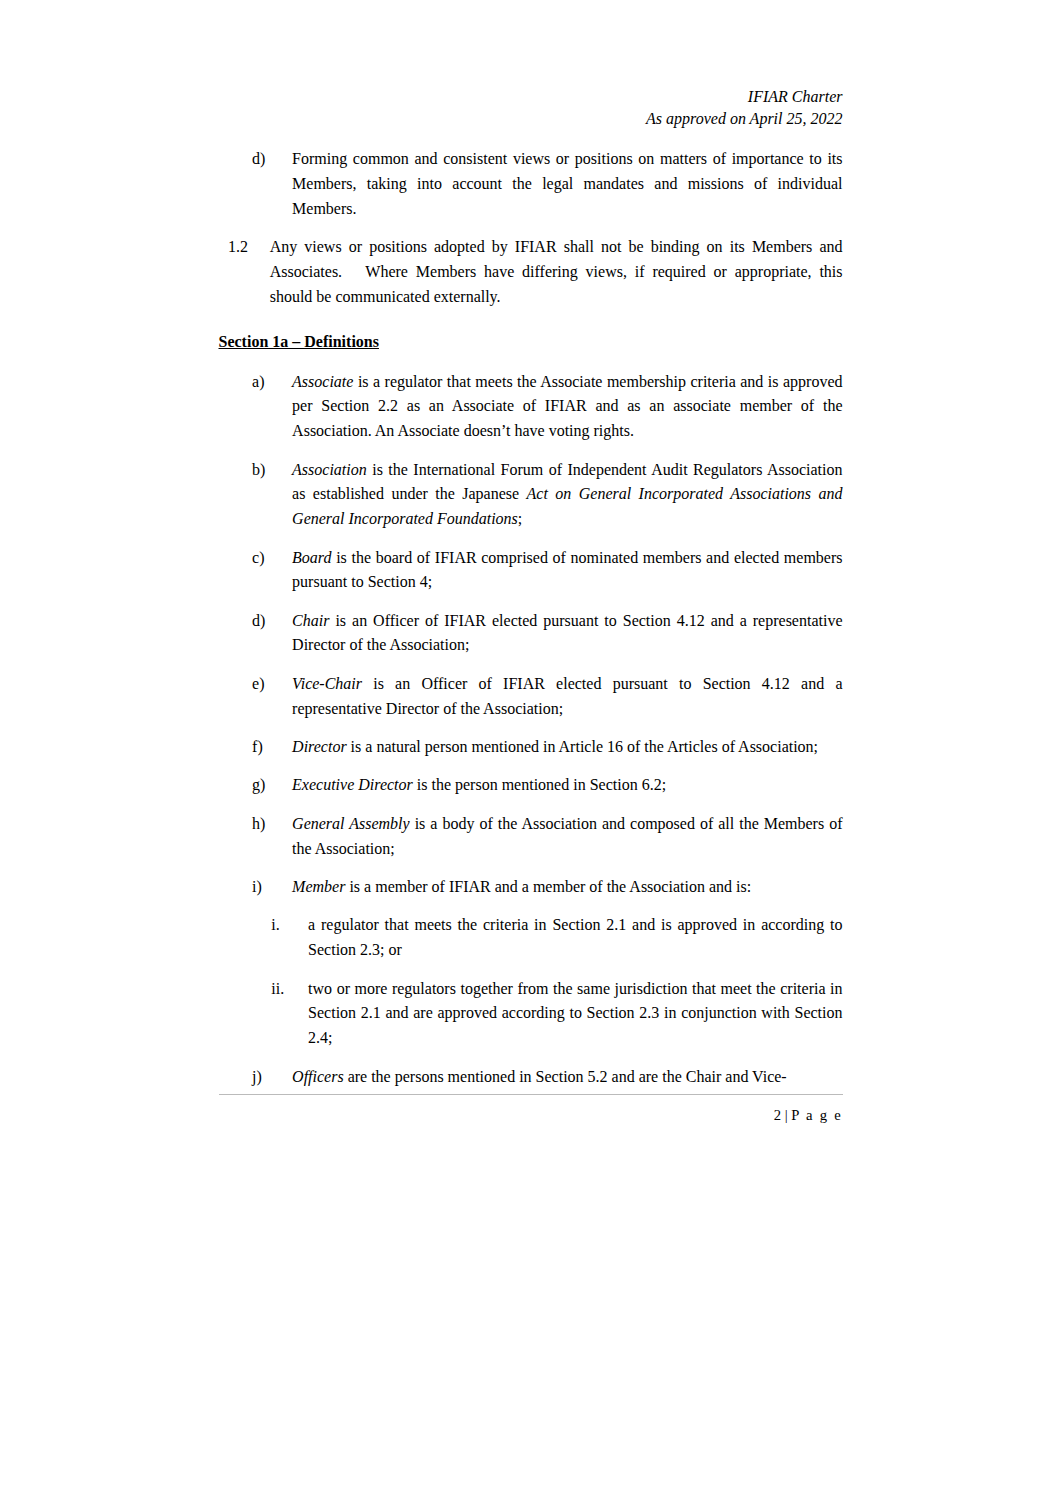IFIAR Charter
As approved on April 25, 2022
d)
Forming common and consistent views or positions on matters of importance to its Members, taking into account the legal mandates and missions of individual Members.
1.2
Any views or positions adopted by IFIAR shall not be binding on its Members and Associates. Where Members have differing views, if required or appropriate, this should be communicated externally.
Section 1a – Definitions
a)
Associate is a regulator that meets the Associate membership criteria and is approved per Section 2.2 as an Associate of IFIAR and as an associate member of the Association. An Associate doesn’t have voting rights.
b)
Association is the International Forum of Independent Audit Regulators Association as established under the Japanese Act on General Incorporated Associations and General Incorporated Foundations;
c)
Board is the board of IFIAR comprised of nominated members and elected members pursuant to Section 4;
d)
Chair is an Officer of IFIAR elected pursuant to Section 4.12 and a representative Director of the Association;
e)
Vice-Chair is an Officer of IFIAR elected pursuant to Section 4.12 and a representative Director of the Association;
f)
Director is a natural person mentioned in Article 16 of the Articles of Association;
g)
Executive Director is the person mentioned in Section 6.2;
h)
General Assembly is a body of the Association and composed of all the Members of the Association;
i)
Member is a member of IFIAR and a member of the Association and is:
i.
a regulator that meets the criteria in Section 2.1 and is approved in according to Section 2.3; or
ii.
two or more regulators together from the same jurisdiction that meet the criteria in Section 2.1 and are approved according to Section 2.3 in conjunction with Section 2.4;
j)
Officers are the persons mentioned in Section 5.2 and are the Chair and Vice-
2 | P a g e